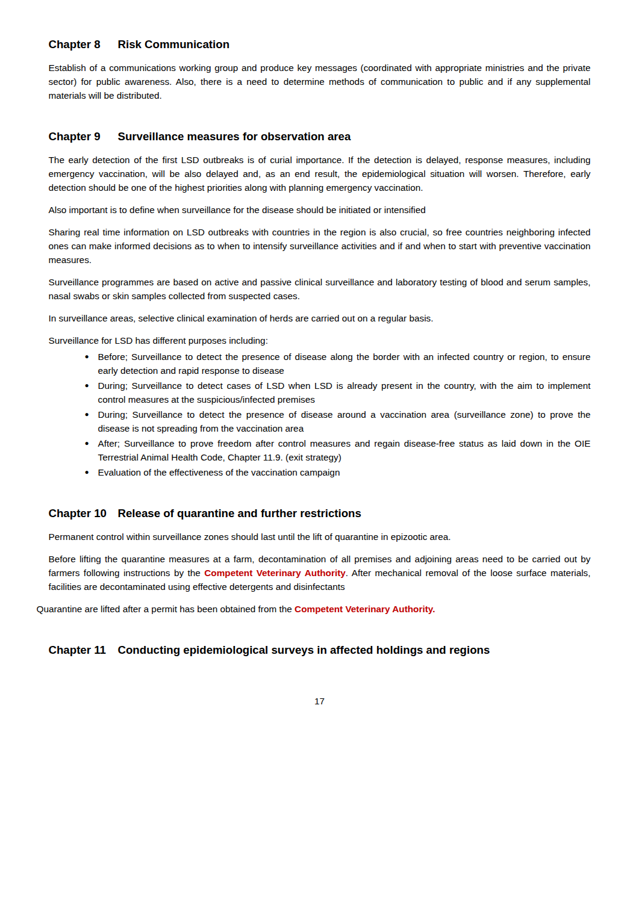Chapter 8 Risk Communication
Establish of a communications working group and produce key messages (coordinated with appropriate ministries and the private sector) for public awareness. Also, there is a need to determine methods of communication to public and if any supplemental materials will be distributed.
Chapter 9 Surveillance measures for observation area
The early detection of the first LSD outbreaks is of curial importance. If the detection is delayed, response measures, including emergency vaccination, will be also delayed and, as an end result, the epidemiological situation will worsen. Therefore, early detection should be one of the highest priorities along with planning emergency vaccination.
Also important is to define when surveillance for the disease should be initiated or intensified
Sharing real time information on LSD outbreaks with countries in the region is also crucial, so free countries neighboring infected ones can make informed decisions as to when to intensify surveillance activities and if and when to start with preventive vaccination measures.
Surveillance programmes are based on active and passive clinical surveillance and laboratory testing of blood and serum samples, nasal swabs or skin samples collected from suspected cases.
In surveillance areas, selective clinical examination of herds are carried out on a regular basis.
Surveillance for LSD has different purposes including:
Before; Surveillance to detect the presence of disease along the border with an infected country or region, to ensure early detection and rapid response to disease
During; Surveillance to detect cases of LSD when LSD is already present in the country, with the aim to implement control measures at the suspicious/infected premises
During; Surveillance to detect the presence of disease around a vaccination area (surveillance zone) to prove the disease is not spreading from the vaccination area
After; Surveillance to prove freedom after control measures and regain disease-free status as laid down in the OIE Terrestrial Animal Health Code, Chapter 11.9. (exit strategy)
Evaluation of the effectiveness of the vaccination campaign
Chapter 10 Release of quarantine and further restrictions
Permanent control within surveillance zones should last until the lift of quarantine in epizootic area.
Before lifting the quarantine measures at a farm, decontamination of all premises and adjoining areas need to be carried out by farmers following instructions by the Competent Veterinary Authority. After mechanical removal of the loose surface materials, facilities are decontaminated using effective detergents and disinfectants
Quarantine are lifted after a permit has been obtained from the Competent Veterinary Authority.
Chapter 11 Conducting epidemiological surveys in affected holdings and regions
17